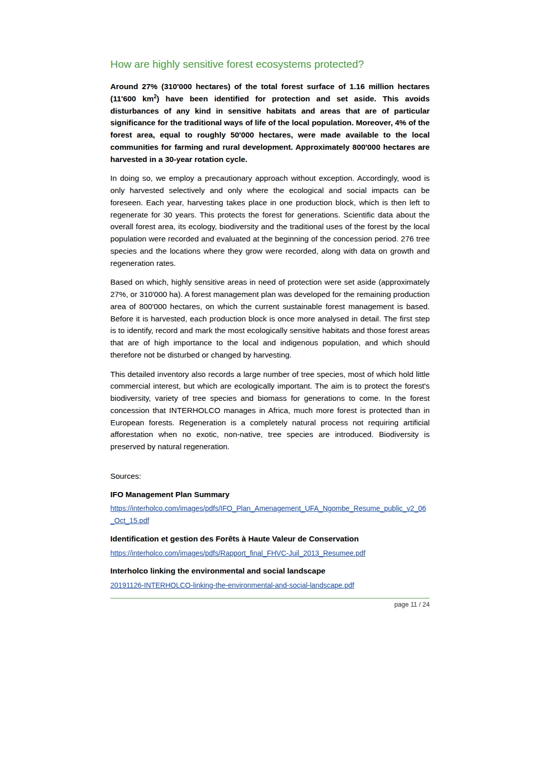How are highly sensitive forest ecosystems protected?
Around 27% (310'000 hectares) of the total forest surface of 1.16 million hectares (11'600 km2) have been identified for protection and set aside. This avoids disturbances of any kind in sensitive habitats and areas that are of particular significance for the traditional ways of life of the local population. Moreover, 4% of the forest area, equal to roughly 50'000 hectares, were made available to the local communities for farming and rural development. Approximately 800'000 hectares are harvested in a 30-year rotation cycle.
In doing so, we employ a precautionary approach without exception. Accordingly, wood is only harvested selectively and only where the ecological and social impacts can be foreseen. Each year, harvesting takes place in one production block, which is then left to regenerate for 30 years. This protects the forest for generations. Scientific data about the overall forest area, its ecology, biodiversity and the traditional uses of the forest by the local population were recorded and evaluated at the beginning of the concession period. 276 tree species and the locations where they grow were recorded, along with data on growth and regeneration rates.
Based on which, highly sensitive areas in need of protection were set aside (approximately 27%, or 310'000 ha). A forest management plan was developed for the remaining production area of 800'000 hectares, on which the current sustainable forest management is based. Before it is harvested, each production block is once more analysed in detail. The first step is to identify, record and mark the most ecologically sensitive habitats and those forest areas that are of high importance to the local and indigenous population, and which should therefore not be disturbed or changed by harvesting.
This detailed inventory also records a large number of tree species, most of which hold little commercial interest, but which are ecologically important. The aim is to protect the forest's biodiversity, variety of tree species and biomass for generations to come. In the forest concession that INTERHOLCO manages in Africa, much more forest is protected than in European forests. Regeneration is a completely natural process not requiring artificial afforestation when no exotic, non-native, tree species are introduced. Biodiversity is preserved by natural regeneration.
Sources:
IFO Management Plan Summary
https://interholco.com/images/pdfs/IFO_Plan_Amenagement_UFA_Ngombe_Resume_public_v2_06_Oct_15.pdf
Identification et gestion des Forêts à Haute Valeur de Conservation
https://interholco.com/images/pdfs/Rapport_final_FHVC-Juil_2013_Resumee.pdf
Interholco linking the environmental and social landscape
20191126-INTERHOLCO-linking-the-environmental-and-social-landscape.pdf
page 11 / 24